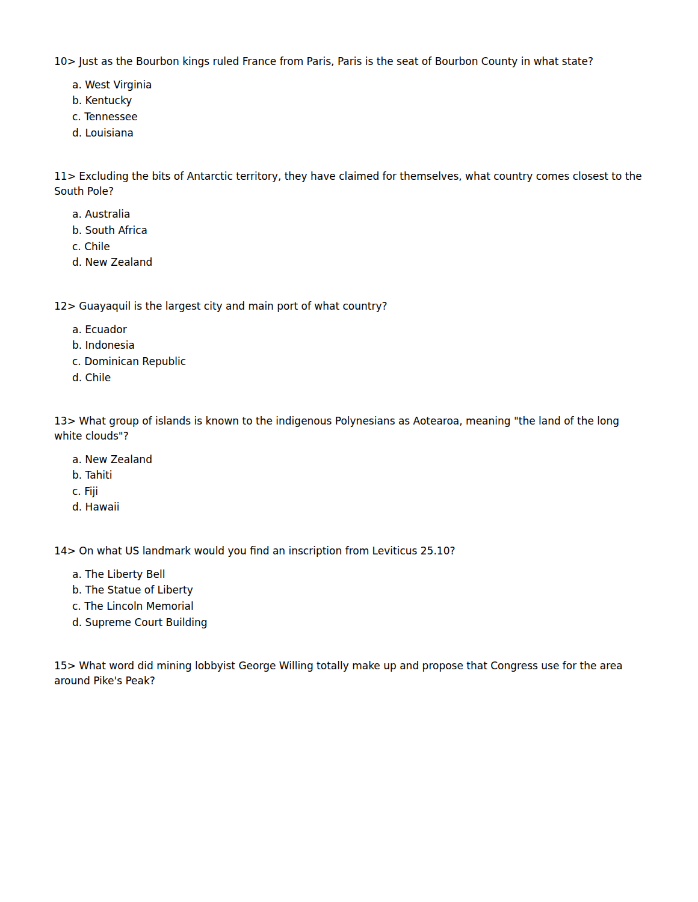10> Just as the Bourbon kings ruled France from Paris, Paris is the seat of Bourbon County in what state?
a. West Virginia
b. Kentucky
c. Tennessee
d. Louisiana
11> Excluding the bits of Antarctic territory, they have claimed for themselves, what country comes closest to the South Pole?
a. Australia
b. South Africa
c. Chile
d. New Zealand
12> Guayaquil is the largest city and main port of what country?
a. Ecuador
b. Indonesia
c. Dominican Republic
d. Chile
13> What group of islands is known to the indigenous Polynesians as Aotearoa, meaning "the land of the long white clouds"?
a. New Zealand
b. Tahiti
c. Fiji
d. Hawaii
14> On what US landmark would you find an inscription from Leviticus 25.10?
a. The Liberty Bell
b. The Statue of Liberty
c. The Lincoln Memorial
d. Supreme Court Building
15> What word did mining lobbyist George Willing totally make up and propose that Congress use for the area around Pike's Peak?